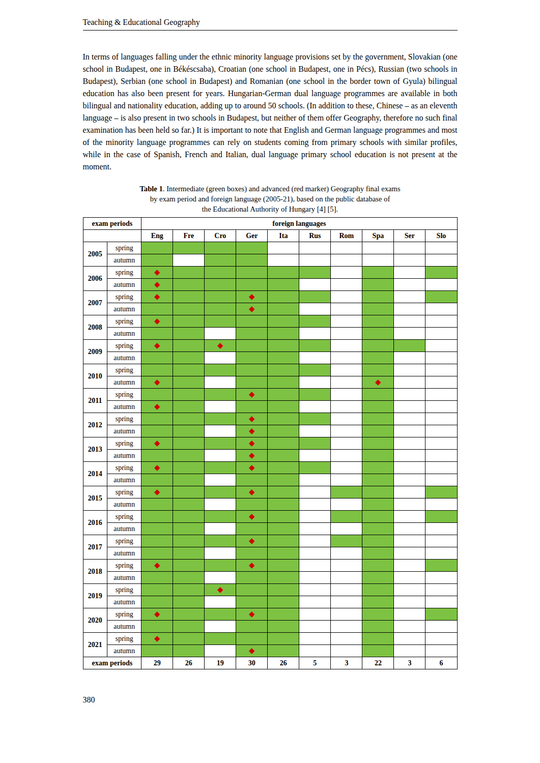Teaching & Educational Geography
In terms of languages falling under the ethnic minority language provisions set by the government, Slovakian (one school in Budapest, one in Békéscsaba), Croatian (one school in Budapest, one in Pécs), Russian (two schools in Budapest), Serbian (one school in Budapest) and Romanian (one school in the border town of Gyula) bilingual education has also been present for years. Hungarian-German dual language programmes are available in both bilingual and nationality education, adding up to around 50 schools. (In addition to these, Chinese – as an eleventh language – is also present in two schools in Budapest, but neither of them offer Geography, therefore no such final examination has been held so far.) It is important to note that English and German language programmes and most of the minority language programmes can rely on students coming from primary schools with similar profiles, while in the case of Spanish, French and Italian, dual language primary school education is not present at the moment.
Table 1. Intermediate (green boxes) and advanced (red marker) Geography final exams
by exam period and foreign language (2005-21), based on the public database of
the Educational Authority of Hungary [4] [5].
| exam periods | foreign languages |
| --- | --- |
| | Eng | Fre | Cro | Ger | Ita | Rus | Rom | Spa | Ser | Slo |
| 2005 | spring | | | | | | | | | | |
| autumn | | | | | | | | | | |
| 2006 | spring | ◆ | | | | | | | | | |
| autumn | ◆ | | | | | | | | | |
| 2007 | spring | ◆ | | | ◆ | | | | | | |
| autumn | | | | ◆ | | | | | | |
| 2008 | spring | ◆ | | | | | | | | | |
| autumn | | | | | | | | | | |
| 2009 | spring | ◆ | | ◆ | | | | | | | |
| autumn | | | | | | | | | | |
| 2010 | spring | | | | | | | | | | |
| autumn | ◆ | | | | | | | ◆ | | |
| 2011 | spring | | | | ◆ | | | | | | |
| autumn | ◆ | | | | | | | | | |
| 2012 | spring | | | | ◆ | | | | | | |
| autumn | | | | ◆ | | | | | | |
| 2013 | spring | ◆ | | | ◆ | | | | | | |
| autumn | | | | ◆ | | | | | | |
| 2014 | spring | ◆ | | | ◆ | | | | | | |
| autumn | | | | | | | | | | |
| 2015 | spring | ◆ | | | ◆ | | | | | | |
| autumn | | | | | | | | | | |
| 2016 | spring | | | | ◆ | | | | | | |
| autumn | | | | | | | | | | |
| 2017 | spring | | | | ◆ | | | | | | |
| autumn | | | | | | | | | | |
| 2018 | spring | ◆ | | | ◆ | | | | | | |
| autumn | | | | | | | | | | |
| 2019 | spring | | | ◆ | | | | | | | |
| autumn | | | | | | | | | | |
| 2020 | spring | ◆ | | | ◆ | | | | | | |
| autumn | | | | | | | | | | |
| 2021 | spring | ◆ | | | | | | | | | |
| autumn | | | | ◆ | | | | | | |
| exam periods | 29 | 26 | 19 | 30 | 26 | 5 | 3 | 22 | 3 | 6 |
380